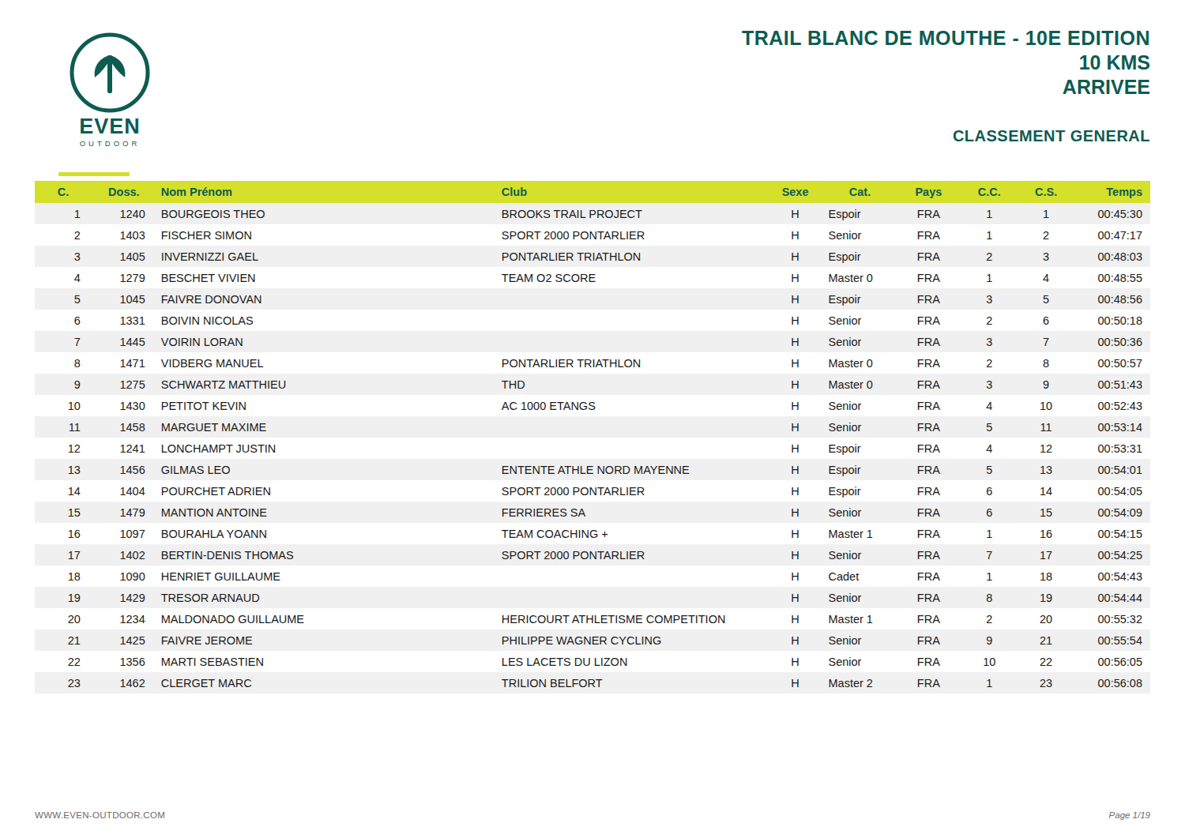EVEN
OUTDOOR
TRAIL BLANC DE MOUTHE - 10E EDITION
10 KMS
ARRIVEE
CLASSEMENT GENERAL
| C. | Doss. | Nom Prénom | Club | Sexe | Cat. | Pays | C.C. | C.S. | Temps |
| --- | --- | --- | --- | --- | --- | --- | --- | --- | --- |
| 1 | 1240 | BOURGEOIS THEO | BROOKS TRAIL PROJECT | H | Espoir | FRA | 1 | 1 | 00:45:30 |
| 2 | 1403 | FISCHER SIMON | SPORT 2000 PONTARLIER | H | Senior | FRA | 1 | 2 | 00:47:17 |
| 3 | 1405 | INVERNIZZI GAEL | PONTARLIER TRIATHLON | H | Espoir | FRA | 2 | 3 | 00:48:03 |
| 4 | 1279 | BESCHET VIVIEN | TEAM O2 SCORE | H | Master 0 | FRA | 1 | 4 | 00:48:55 |
| 5 | 1045 | FAIVRE DONOVAN | | H | Espoir | FRA | 3 | 5 | 00:48:56 |
| 6 | 1331 | BOIVIN NICOLAS | | H | Senior | FRA | 2 | 6 | 00:50:18 |
| 7 | 1445 | VOIRIN LORAN | | H | Senior | FRA | 3 | 7 | 00:50:36 |
| 8 | 1471 | VIDBERG MANUEL | PONTARLIER TRIATHLON | H | Master 0 | FRA | 2 | 8 | 00:50:57 |
| 9 | 1275 | SCHWARTZ MATTHIEU | THD | H | Master 0 | FRA | 3 | 9 | 00:51:43 |
| 10 | 1430 | PETITOT KEVIN | AC 1000 ETANGS | H | Senior | FRA | 4 | 10 | 00:52:43 |
| 11 | 1458 | MARGUET MAXIME | | H | Senior | FRA | 5 | 11 | 00:53:14 |
| 12 | 1241 | LONCHAMPT JUSTIN | | H | Espoir | FRA | 4 | 12 | 00:53:31 |
| 13 | 1456 | GILMAS LEO | ENTENTE ATHLE NORD MAYENNE | H | Espoir | FRA | 5 | 13 | 00:54:01 |
| 14 | 1404 | POURCHET ADRIEN | SPORT 2000 PONTARLIER | H | Espoir | FRA | 6 | 14 | 00:54:05 |
| 15 | 1479 | MANTION ANTOINE | FERRIERES SA | H | Senior | FRA | 6 | 15 | 00:54:09 |
| 16 | 1097 | BOURAHLA YOANN | TEAM COACHING + | H | Master 1 | FRA | 1 | 16 | 00:54:15 |
| 17 | 1402 | BERTIN-DENIS THOMAS | SPORT 2000 PONTARLIER | H | Senior | FRA | 7 | 17 | 00:54:25 |
| 18 | 1090 | HENRIET GUILLAUME | | H | Cadet | FRA | 1 | 18 | 00:54:43 |
| 19 | 1429 | TRESOR ARNAUD | | H | Senior | FRA | 8 | 19 | 00:54:44 |
| 20 | 1234 | MALDONADO GUILLAUME | HERICOURT ATHLETISME COMPETITION | H | Master 1 | FRA | 2 | 20 | 00:55:32 |
| 21 | 1425 | FAIVRE JEROME | PHILIPPE WAGNER CYCLING | H | Senior | FRA | 9 | 21 | 00:55:54 |
| 22 | 1356 | MARTI SEBASTIEN | LES LACETS DU LIZON | H | Senior | FRA | 10 | 22 | 00:56:05 |
| 23 | 1462 | CLERGET MARC | TRILION BELFORT | H | Master 2 | FRA | 1 | 23 | 00:56:08 |
WWW.EVEN-OUTDOOR.COM Page 1/19